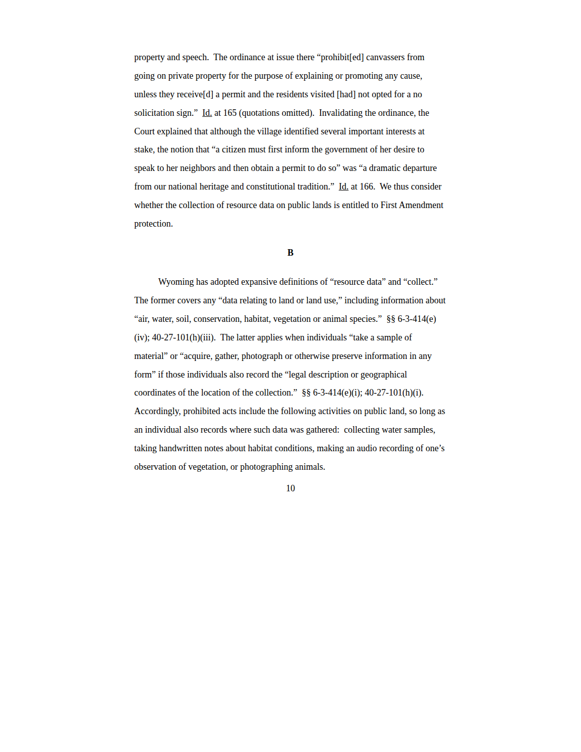property and speech. The ordinance at issue there “prohibit[ed] canvassers from going on private property for the purpose of explaining or promoting any cause, unless they receive[d] a permit and the residents visited [had] not opted for a no solicitation sign.” Id. at 165 (quotations omitted). Invalidating the ordinance, the Court explained that although the village identified several important interests at stake, the notion that “a citizen must first inform the government of her desire to speak to her neighbors and then obtain a permit to do so” was “a dramatic departure from our national heritage and constitutional tradition.” Id. at 166. We thus consider whether the collection of resource data on public lands is entitled to First Amendment protection.
B
Wyoming has adopted expansive definitions of “resource data” and “collect.” The former covers any “data relating to land or land use,” including information about “air, water, soil, conservation, habitat, vegetation or animal species.” §§ 6-3-414(e)(iv); 40-27-101(h)(iii). The latter applies when individuals “take a sample of material” or “acquire, gather, photograph or otherwise preserve information in any form” if those individuals also record the “legal description or geographical coordinates of the location of the collection.” §§ 6-3-414(e)(i); 40-27-101(h)(i). Accordingly, prohibited acts include the following activities on public land, so long as an individual also records where such data was gathered: collecting water samples, taking handwritten notes about habitat conditions, making an audio recording of one’s observation of vegetation, or photographing animals.
10